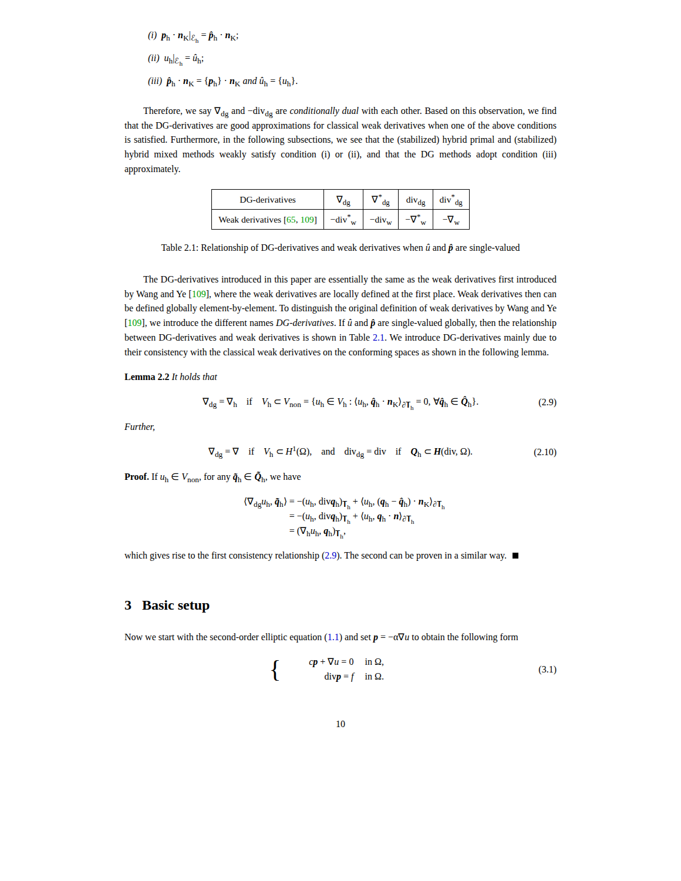(i) ph · nK|ℰh = p̂h · nK;
(ii) uh|ℰh = ûh;
(iii) p̂h · nK = {ph} · nK and ûh = {uh}.
Therefore, we say ∇dg and −divdg are conditionally dual with each other. Based on this observation, we find that the DG-derivatives are good approximations for classical weak derivatives when one of the above conditions is satisfied. Furthermore, in the following subsections, we see that the (stabilized) hybrid primal and (stabilized) hybrid mixed methods weakly satisfy condition (i) or (ii), and that the DG methods adopt condition (iii) approximately.
| DG-derivatives | ∇ dg | ∇ * dg | div dg | div * dg |
| Weak derivatives [ 65 , 109 ] | −div * w | −div w | −∇ * w | −∇ w |
Table 2.1: Relationship of DG-derivatives and weak derivatives when û and p̂ are single-valued
The DG-derivatives introduced in this paper are essentially the same as the weak derivatives first introduced by Wang and Ye [109], where the weak derivatives are locally defined at the first place. Weak derivatives then can be defined globally element-by-element. To distinguish the original definition of weak derivatives by Wang and Ye [109], we introduce the different names DG-derivatives. If û and p̂ are single-valued globally, then the relationship between DG-derivatives and weak derivatives is shown in Table 2.1. We introduce DG-derivatives mainly due to their consistency with the classical weak derivatives on the conforming spaces as shown in the following lemma.
Lemma 2.2 It holds that
∇dg = ∇h if Vh ⊂ Vnon = {uh ∈ Vh : ⟨uh, q̂h · nK⟩∂𝐓h = 0, ∀q̂h ∈ Q̂h}. (2.9)
Further,
∇dg = ∇ if Vh ⊂ H1(Ω), and divdg = div if Qh ⊂ H(div, Ω). (2.10)
Proof. If uh ∈ Vnon, for any q̃h ∈ Q̃h, we have
⟨∇dguh, q̃h⟩ = −(uh, divqh)𝐓h + ⟨uh, (qh − q̂h) · nK⟩∂𝐓h = −(uh, divqh)𝐓h + ⟨uh, qh · n⟩∂𝐓h = (∇huh, qh)𝐓h,
which gives rise to the first consistency relationship (2.9). The second can be proven in a similar way.
3 Basic setup
Now we start with the second-order elliptic equation (1.1) and set p = −α∇u to obtain the following form
{ cp + ∇u = 0 in Ω, divp = f in Ω. (3.1)
10